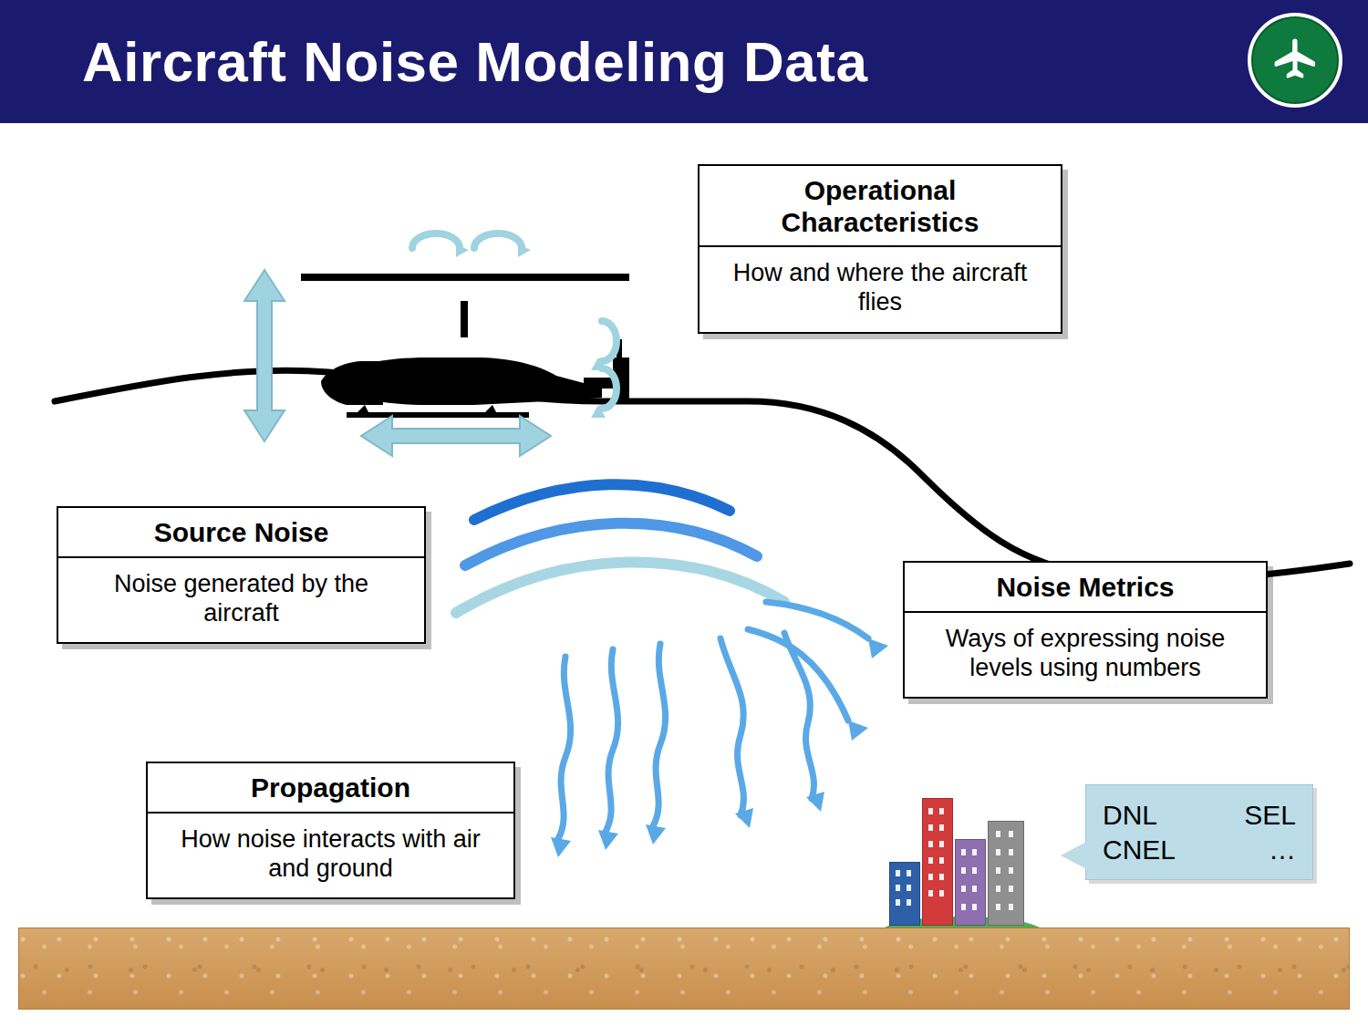Aircraft Noise Modeling Data
Operational
Characteristics
How and where the aircraft flies
Source Noise
Noise generated by the aircraft
Noise Metrics
Ways of expressing noise levels using numbers
Propagation
How noise interacts with air and ground
DNL SEL
CNEL…